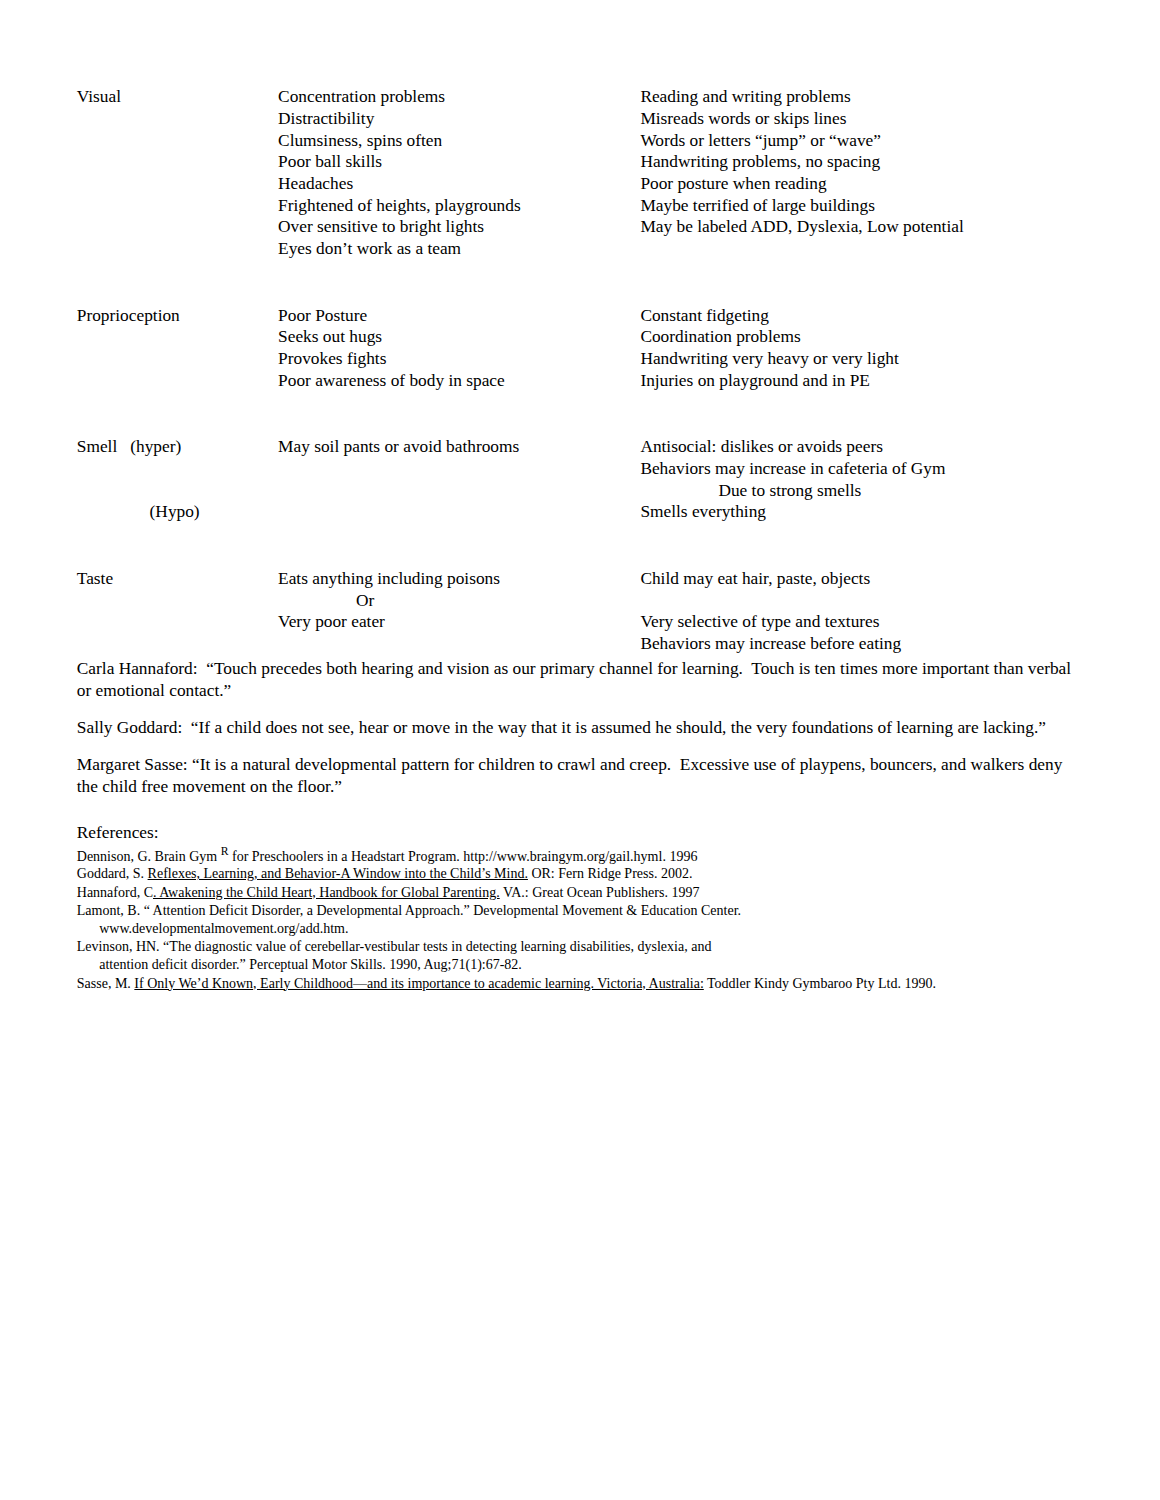| Visual | Concentration problems | Reading and writing problems |
| | Distractibility | Misreads words or skips lines |
| | Clumsiness, spins often | Words or letters “jump” or “wave” |
| | Poor ball skills | Handwriting problems, no spacing |
| | Headaches | Poor posture when reading |
| | Frightened of heights, playgrounds | Maybe terrified of large buildings |
| | Over sensitive to bright lights | May be labeled ADD, Dyslexia, Low potential |
| | Eyes don’t work as a team | |
| Proprioception | Poor Posture | Constant fidgeting |
| | Seeks out hugs | Coordination problems |
| | Provokes fights | Handwriting very heavy or very light |
| | Poor awareness of body in space | Injuries on playground and in PE |
| Smell (hyper) | May soil pants or avoid bathrooms | Antisocial: dislikes or avoids peers |
| | | Behaviors may increase in cafeteria of Gym Due to strong smells |
| (Hypo) | | Smells everything |
| Taste | Eats anything including poisons Or | Child may eat hair, paste, objects |
| | Very poor eater | Very selective of type and textures |
| | | Behaviors may increase before eating |
Carla Hannaford: “Touch precedes both hearing and vision as our primary channel for learning. Touch is ten times more important than verbal or emotional contact.”
Sally Goddard: “If a child does not see, hear or move in the way that it is assumed he should, the very foundations of learning are lacking.”
Margaret Sasse: “It is a natural developmental pattern for children to crawl and creep. Excessive use of playpens, bouncers, and walkers deny the child free movement on the floor.”
References:
Dennison, G. Brain Gym R for Preschoolers in a Headstart Program. http://www.braingym.org/gail.hyml. 1996
Goddard, S. Reflexes, Learning, and Behavior-A Window into the Child’s Mind. OR: Fern Ridge Press. 2002.
Hannaford, C. Awakening the Child Heart, Handbook for Global Parenting. VA.: Great Ocean Publishers. 1997
Lamont, B. “ Attention Deficit Disorder, a Developmental Approach.” Developmental Movement & Education Center. www.developmentalmovement.org/add.htm.
Levinson, HN. “The diagnostic value of cerebellar-vestibular tests in detecting learning disabilities, dyslexia, and attention deficit disorder.” Perceptual Motor Skills. 1990, Aug;71(1):67-82.
Sasse, M. If Only We’d Known, Early Childhood—and its importance to academic learning. Victoria, Australia: Toddler Kindy Gymbaroo Pty Ltd. 1990.